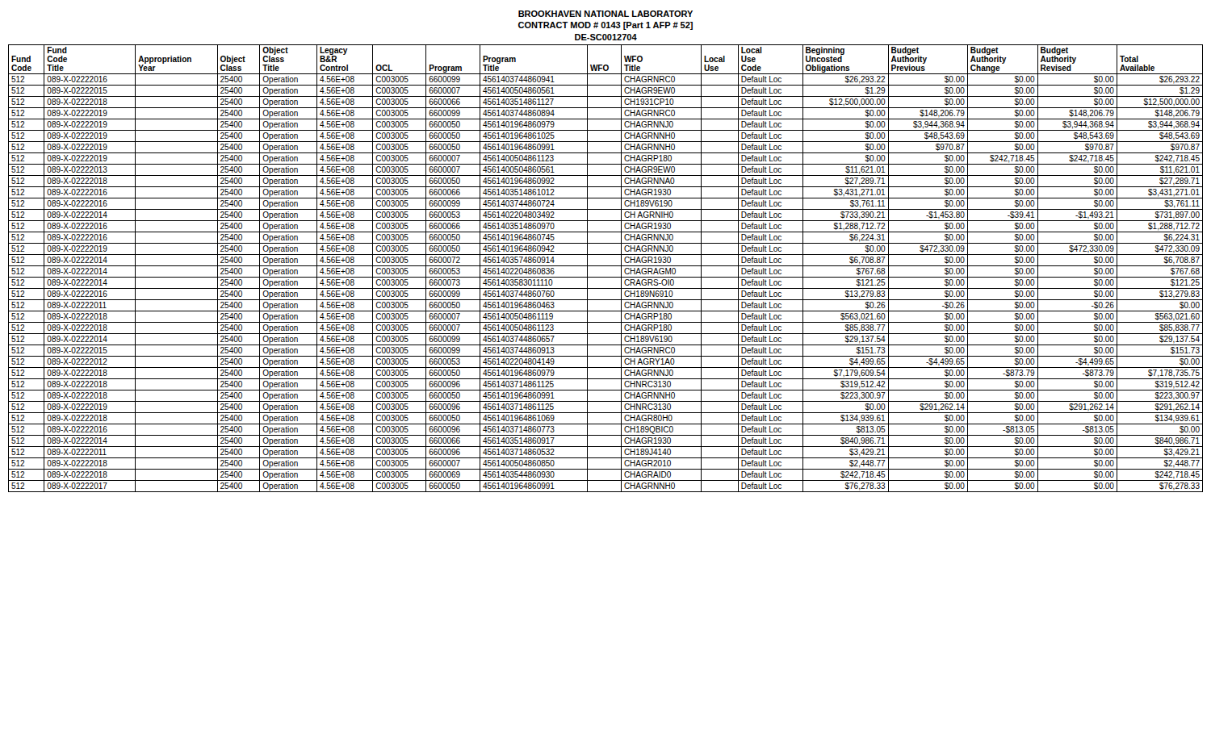BROOKHAVEN NATIONAL LABORATORY
CONTRACT MOD # 0143 [Part 1 AFP # 52]
DE-SC0012704
| Fund Code | Fund Code Title | Appropriation Year | Object Class | Object Class Title | Legacy B&R Control | OCL | Program | Program Title | WFO | WFO Title | Local Use | Local Use Code | Beginning Uncosted Obligations | Budget Authority Previous | Budget Authority Change | Budget Authority Revised | Total Available |
| --- | --- | --- | --- | --- | --- | --- | --- | --- | --- | --- | --- | --- | --- | --- | --- | --- | --- |
| 512 | 089-X-02222016 | | 25400 | Operation | 4.56E+08 | C003005 | 6600099 | 4561403744860941 | | CHAGRNRC0 | | Default Loc | $26,293.22 | $0.00 | $0.00 | $0.00 | $26,293.22 |
| 512 | 089-X-02222015 | | 25400 | Operation | 4.56E+08 | C003005 | 6600007 | 4561400504860561 | | CHAGR9EW0 | | Default Loc | $1.29 | $0.00 | $0.00 | $0.00 | $1.29 |
| 512 | 089-X-02222018 | | 25400 | Operation | 4.56E+08 | C003005 | 6600066 | 4561403514861127 | | CH1931CP10 | | Default Loc | $12,500,000.00 | $0.00 | $0.00 | $0.00 | $12,500,000.00 |
| 512 | 089-X-02222019 | | 25400 | Operation | 4.56E+08 | C003005 | 6600099 | 4561403744860894 | | CHAGRNRC0 | | Default Loc | $0.00 | $148,206.79 | $0.00 | $148,206.79 | $148,206.79 |
| 512 | 089-X-02222019 | | 25400 | Operation | 4.56E+08 | C003005 | 6600050 | 4561401964860979 | | CHAGRNNJ0 | | Default Loc | $0.00 | $3,944,368.94 | $0.00 | $3,944,368.94 | $3,944,368.94 |
| 512 | 089-X-02222019 | | 25400 | Operation | 4.56E+08 | C003005 | 6600050 | 4561401964861025 | | CHAGRNNH0 | | Default Loc | $0.00 | $48,543.69 | $0.00 | $48,543.69 | $48,543.69 |
| 512 | 089-X-02222019 | | 25400 | Operation | 4.56E+08 | C003005 | 6600050 | 4561401964860991 | | CHAGRNNH0 | | Default Loc | $0.00 | $970.87 | $0.00 | $970.87 | $970.87 |
| 512 | 089-X-02222019 | | 25400 | Operation | 4.56E+08 | C003005 | 6600007 | 4561400504861123 | | CHAGRP180 | | Default Loc | $0.00 | $0.00 | $242,718.45 | $242,718.45 | $242,718.45 |
| 512 | 089-X-02222013 | | 25400 | Operation | 4.56E+08 | C003005 | 6600007 | 4561400504860561 | | CHAGR9EW0 | | Default Loc | $11,621.01 | $0.00 | $0.00 | $0.00 | $11,621.01 |
| 512 | 089-X-02222018 | | 25400 | Operation | 4.56E+08 | C003005 | 6600050 | 4561401964860992 | | CHAGRNNA0 | | Default Loc | $27,289.71 | $0.00 | $0.00 | $0.00 | $27,289.71 |
| 512 | 089-X-02222016 | | 25400 | Operation | 4.56E+08 | C003005 | 6600066 | 4561403514861012 | | CHAGR1930 | | Default Loc | $3,431,271.01 | $0.00 | $0.00 | $0.00 | $3,431,271.01 |
| 512 | 089-X-02222016 | | 25400 | Operation | 4.56E+08 | C003005 | 6600099 | 4561403744860724 | | CH189V6190 | | Default Loc | $3,761.11 | $0.00 | $0.00 | $0.00 | $3,761.11 |
| 512 | 089-X-02222014 | | 25400 | Operation | 4.56E+08 | C003005 | 6600053 | 4561402204803492 | | CH AGRNIH0 | | Default Loc | $733,390.21 | -$1,453.80 | -$39.41 | -$1,493.21 | $731,897.00 |
| 512 | 089-X-02222016 | | 25400 | Operation | 4.56E+08 | C003005 | 6600066 | 4561403514860970 | | CHAGR1930 | | Default Loc | $1,288,712.72 | $0.00 | $0.00 | $0.00 | $1,288,712.72 |
| 512 | 089-X-02222016 | | 25400 | Operation | 4.56E+08 | C003005 | 6600050 | 4561401964860745 | | CHAGRNNJ0 | | Default Loc | $6,224.31 | $0.00 | $0.00 | $0.00 | $6,224.31 |
| 512 | 089-X-02222019 | | 25400 | Operation | 4.56E+08 | C003005 | 6600050 | 4561401964860942 | | CHAGRNNJ0 | | Default Loc | $0.00 | $472,330.09 | $0.00 | $472,330.09 | $472,330.09 |
| 512 | 089-X-02222014 | | 25400 | Operation | 4.56E+08 | C003005 | 6600072 | 4561403574860914 | | CHAGR1930 | | Default Loc | $6,708.87 | $0.00 | $0.00 | $0.00 | $6,708.87 |
| 512 | 089-X-02222014 | | 25400 | Operation | 4.56E+08 | C003005 | 6600053 | 4561402204860836 | | CHAGRAGM0 | | Default Loc | $767.68 | $0.00 | $0.00 | $0.00 | $767.68 |
| 512 | 089-X-02222014 | | 25400 | Operation | 4.56E+08 | C003005 | 6600073 | 4561403583011110 | | CRAGRS-OI0 | | Default Loc | $121.25 | $0.00 | $0.00 | $0.00 | $121.25 |
| 512 | 089-X-02222016 | | 25400 | Operation | 4.56E+08 | C003005 | 6600099 | 4561403744860760 | | CH189N6910 | | Default Loc | $13,279.83 | $0.00 | $0.00 | $0.00 | $13,279.83 |
| 512 | 089-X-02222011 | | 25400 | Operation | 4.56E+08 | C003005 | 6600050 | 4561401964860463 | | CHAGRNNJ0 | | Default Loc | $0.26 | -$0.26 | $0.00 | -$0.26 | $0.00 |
| 512 | 089-X-02222018 | | 25400 | Operation | 4.56E+08 | C003005 | 6600007 | 4561400504861119 | | CHAGRP180 | | Default Loc | $563,021.60 | $0.00 | $0.00 | $0.00 | $563,021.60 |
| 512 | 089-X-02222018 | | 25400 | Operation | 4.56E+08 | C003005 | 6600007 | 4561400504861123 | | CHAGRP180 | | Default Loc | $85,838.77 | $0.00 | $0.00 | $0.00 | $85,838.77 |
| 512 | 089-X-02222014 | | 25400 | Operation | 4.56E+08 | C003005 | 6600099 | 4561403744860657 | | CH189V6190 | | Default Loc | $29,137.54 | $0.00 | $0.00 | $0.00 | $29,137.54 |
| 512 | 089-X-02222015 | | 25400 | Operation | 4.56E+08 | C003005 | 6600099 | 4561403744860913 | | CHAGRNRC0 | | Default Loc | $151.73 | $0.00 | $0.00 | $0.00 | $151.73 |
| 512 | 089-X-02222012 | | 25400 | Operation | 4.56E+08 | C003005 | 6600053 | 4561402204804149 | | CH AGRY1A0 | | Default Loc | $4,499.65 | -$4,499.65 | $0.00 | -$4,499.65 | $0.00 |
| 512 | 089-X-02222018 | | 25400 | Operation | 4.56E+08 | C003005 | 6600050 | 4561401964860979 | | CHAGRNNJ0 | | Default Loc | $7,179,609.54 | $0.00 | -$873.79 | -$873.79 | $7,178,735.75 |
| 512 | 089-X-02222018 | | 25400 | Operation | 4.56E+08 | C003005 | 6600096 | 4561403714861125 | | CHNRC3130 | | Default Loc | $319,512.42 | $0.00 | $0.00 | $0.00 | $319,512.42 |
| 512 | 089-X-02222018 | | 25400 | Operation | 4.56E+08 | C003005 | 6600050 | 4561401964860991 | | CHAGRNNH0 | | Default Loc | $223,300.97 | $0.00 | $0.00 | $0.00 | $223,300.97 |
| 512 | 089-X-02222019 | | 25400 | Operation | 4.56E+08 | C003005 | 6600096 | 4561403714861125 | | CHNRC3130 | | Default Loc | $0.00 | $291,262.14 | $0.00 | $291,262.14 | $291,262.14 |
| 512 | 089-X-02222018 | | 25400 | Operation | 4.56E+08 | C003005 | 6600050 | 4561401964861069 | | CHAGR80H0 | | Default Loc | $134,939.61 | $0.00 | $0.00 | $0.00 | $134,939.61 |
| 512 | 089-X-02222016 | | 25400 | Operation | 4.56E+08 | C003005 | 6600096 | 4561403714860773 | | CH189QBIC0 | | Default Loc | $813.05 | $0.00 | -$813.05 | -$813.05 | $0.00 |
| 512 | 089-X-02222014 | | 25400 | Operation | 4.56E+08 | C003005 | 6600066 | 4561403514860917 | | CHAGR1930 | | Default Loc | $840,986.71 | $0.00 | $0.00 | $0.00 | $840,986.71 |
| 512 | 089-X-02222011 | | 25400 | Operation | 4.56E+08 | C003005 | 6600096 | 4561403714860532 | | CH189J4140 | | Default Loc | $3,429.21 | $0.00 | $0.00 | $0.00 | $3,429.21 |
| 512 | 089-X-02222018 | | 25400 | Operation | 4.56E+08 | C003005 | 6600007 | 4561400504860850 | | CHAGR2010 | | Default Loc | $2,448.77 | $0.00 | $0.00 | $0.00 | $2,448.77 |
| 512 | 089-X-02222018 | | 25400 | Operation | 4.56E+08 | C003005 | 6600069 | 4561403544860930 | | CHAGRAID0 | | Default Loc | $242,718.45 | $0.00 | $0.00 | $0.00 | $242,718.45 |
| 512 | 089-X-02222017 | | 25400 | Operation | 4.56E+08 | C003005 | 6600050 | 4561401964860991 | | CHAGRNNH0 | | Default Loc | $76,278.33 | $0.00 | $0.00 | $0.00 | $76,278.33 |